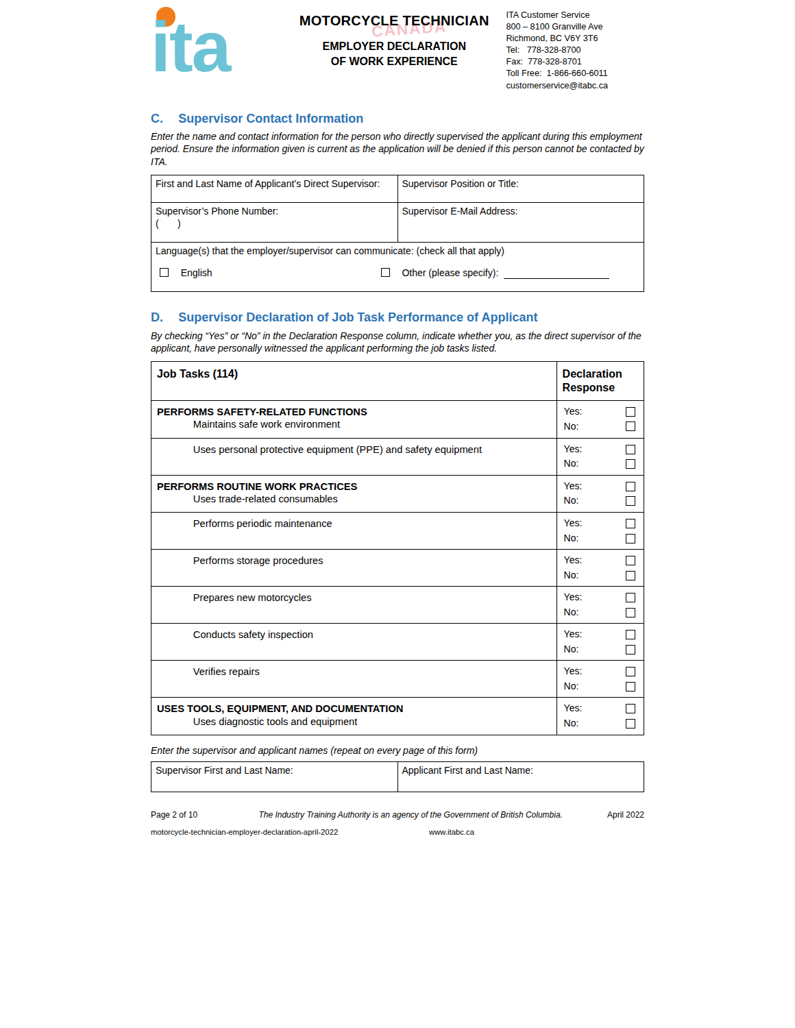ita
CANADA
MOTORCYCLE TECHNICIAN
EMPLOYER DECLARATION
OF WORK EXPERIENCE
ITA Customer Service
800 – 8100 Granville Ave
Richmond, BC V6Y 3T6
Tel: 778-328-8700
Fax: 778-328-8701
Toll Free: 1-866-660-6011
customerservice@itabc.ca
C. Supervisor Contact Information
Enter the name and contact information for the person who directly supervised the applicant during this employment period. Ensure the information given is current as the application will be denied if this person cannot be contacted by ITA.
| First and Last Name of Applicant’s Direct Supervisor: | Supervisor Position or Title: |
| Supervisor’s Phone Number: ( ) | Supervisor E-Mail Address: |
| Language(s) that the employer/supervisor can communicate: (check all that apply) English Other (please specify): |
D. Supervisor Declaration of Job Task Performance of Applicant
By checking “Yes” or “No” in the Declaration Response column, indicate whether you, as the direct supervisor of the applicant, have personally witnessed the applicant performing the job tasks listed.
| Job Tasks (114) | Declaration Response |
| --- | --- |
| Performs safety-related functions Maintains safe work environment | Yes: No: |
| Uses personal protective equipment (PPE) and safety equipment | Yes: No: |
| Performs routine work practices Uses trade-related consumables | Yes: No: |
| Performs periodic maintenance | Yes: No: |
| Performs storage procedures | Yes: No: |
| Prepares new motorcycles | Yes: No: |
| Conducts safety inspection | Yes: No: |
| Verifies repairs | Yes: No: |
| Uses tools, equipment, and documentation Uses diagnostic tools and equipment | Yes: No: |
Enter the supervisor and applicant names (repeat on every page of this form)
| Supervisor First and Last Name: | Applicant First and Last Name: |
Page 2 of 10
The Industry Training Authority is an agency of the Government of British Columbia.
April 2022
motorcycle-technician-employer-declaration-april-2022
www.itabc.ca